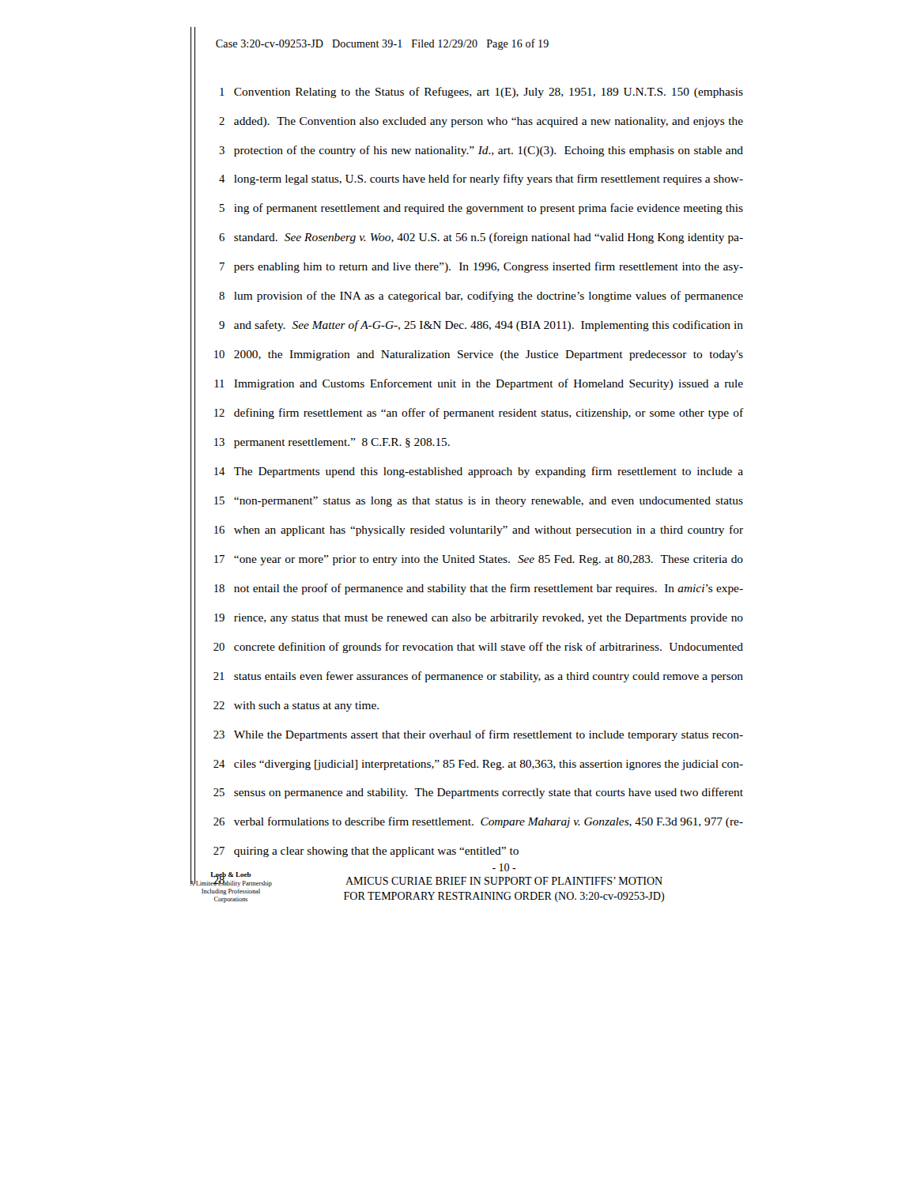Case 3:20-cv-09253-JD Document 39-1 Filed 12/29/20 Page 16 of 19
1
2
3
4
5
6
7
8
9
10
11
12
13
14
15
16
17
18
19
20
21
22
23
24
25
26
27
28
Convention Relating to the Status of Refugees, art 1(E), July 28, 1951, 189 U.N.T.S. 150 (emphasis added). The Convention also excluded any person who “has acquired a new nationality, and enjoys the protection of the country of his new nationality.” Id., art. 1(C)(3). Echoing this emphasis on stable and long-term legal status, U.S. courts have held for nearly fifty years that firm resettlement requires a showing of permanent resettlement and required the government to present prima facie evidence meeting this standard. See Rosenberg v. Woo, 402 U.S. at 56 n.5 (foreign national had “valid Hong Kong identity papers enabling him to return and live there”). In 1996, Congress inserted firm resettlement into the asylum provision of the INA as a categorical bar, codifying the doctrine’s longtime values of permanence and safety. See Matter of A-G-G-, 25 I&N Dec. 486, 494 (BIA 2011). Implementing this codification in 2000, the Immigration and Naturalization Service (the Justice Department predecessor to today's Immigration and Customs Enforcement unit in the Department of Homeland Security) issued a rule defining firm resettlement as “an offer of permanent resident status, citizenship, or some other type of permanent resettlement.” 8 C.F.R. § 208.15.
The Departments upend this long-established approach by expanding firm resettlement to include a “non-permanent” status as long as that status is in theory renewable, and even undocumented status when an applicant has “physically resided voluntarily” and without persecution in a third country for “one year or more” prior to entry into the United States. See 85 Fed. Reg. at 80,283. These criteria do not entail the proof of permanence and stability that the firm resettlement bar requires. In amici’s experience, any status that must be renewed can also be arbitrarily revoked, yet the Departments provide no concrete definition of grounds for revocation that will stave off the risk of arbitrariness. Undocumented status entails even fewer assurances of permanence or stability, as a third country could remove a person with such a status at any time.
While the Departments assert that their overhaul of firm resettlement to include temporary status reconciles “diverging [judicial] interpretations,” 85 Fed. Reg. at 80,363, this assertion ignores the judicial consensus on permanence and stability. The Departments correctly state that courts have used two different verbal formulations to describe firm resettlement. Compare Maharaj v. Gonzales, 450 F.3d 961, 977 (requiring a clear showing that the applicant was “entitled” to
Loeb & Loeb
A Limited Liability Partnership
Including Professional
Corporations
- 10 -
AMICUS CURIAE BRIEF IN SUPPORT OF PLAINTIFFS’ MOTION
FOR TEMPORARY RESTRAINING ORDER (NO. 3:20-cv-09253-JD)